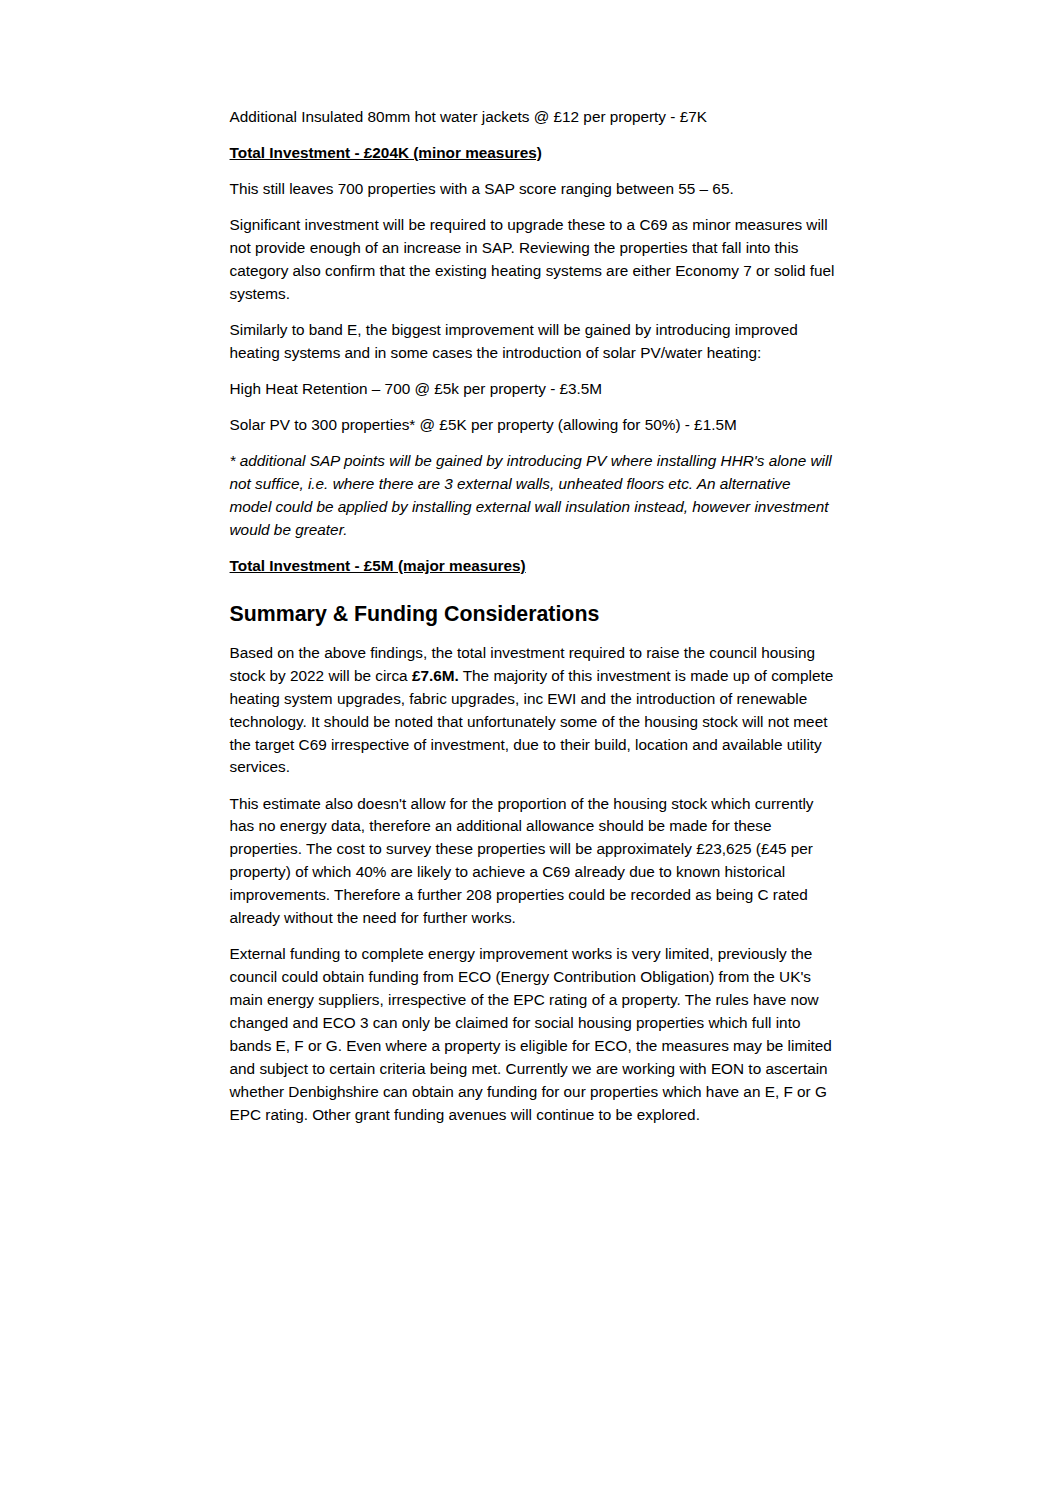Additional Insulated 80mm hot water jackets @ £12 per property - £7K
Total Investment - £204K (minor measures)
This still leaves 700 properties with a SAP score ranging between 55 – 65.
Significant investment will be required to upgrade these to a C69 as minor measures will not provide enough of an increase in SAP. Reviewing the properties that fall into this category also confirm that the existing heating systems are either Economy 7 or solid fuel systems.
Similarly to band E, the biggest improvement will be gained by introducing improved heating systems and in some cases the introduction of solar PV/water heating:
High Heat Retention – 700 @ £5k per property - £3.5M
Solar PV to 300 properties* @ £5K per property (allowing for 50%) - £1.5M
* additional SAP points will be gained by introducing PV where installing HHR's alone will not suffice, i.e. where there are 3 external walls, unheated floors etc. An alternative model could be applied by installing external wall insulation instead, however investment would be greater.
Total Investment - £5M (major measures)
Summary & Funding Considerations
Based on the above findings, the total investment required to raise the council housing stock by 2022 will be circa £7.6M. The majority of this investment is made up of complete heating system upgrades, fabric upgrades, inc EWI and the introduction of renewable technology. It should be noted that unfortunately some of the housing stock will not meet the target C69 irrespective of investment, due to their build, location and available utility services.
This estimate also doesn't allow for the proportion of the housing stock which currently has no energy data, therefore an additional allowance should be made for these properties. The cost to survey these properties will be approximately £23,625 (£45 per property) of which 40% are likely to achieve a C69 already due to known historical improvements. Therefore a further 208 properties could be recorded as being C rated already without the need for further works.
External funding to complete energy improvement works is very limited, previously the council could obtain funding from ECO (Energy Contribution Obligation) from the UK's main energy suppliers, irrespective of the EPC rating of a property. The rules have now changed and ECO 3 can only be claimed for social housing properties which full into bands E, F or G. Even where a property is eligible for ECO, the measures may be limited and subject to certain criteria being met. Currently we are working with EON to ascertain whether Denbighshire can obtain any funding for our properties which have an E, F or G EPC rating. Other grant funding avenues will continue to be explored.